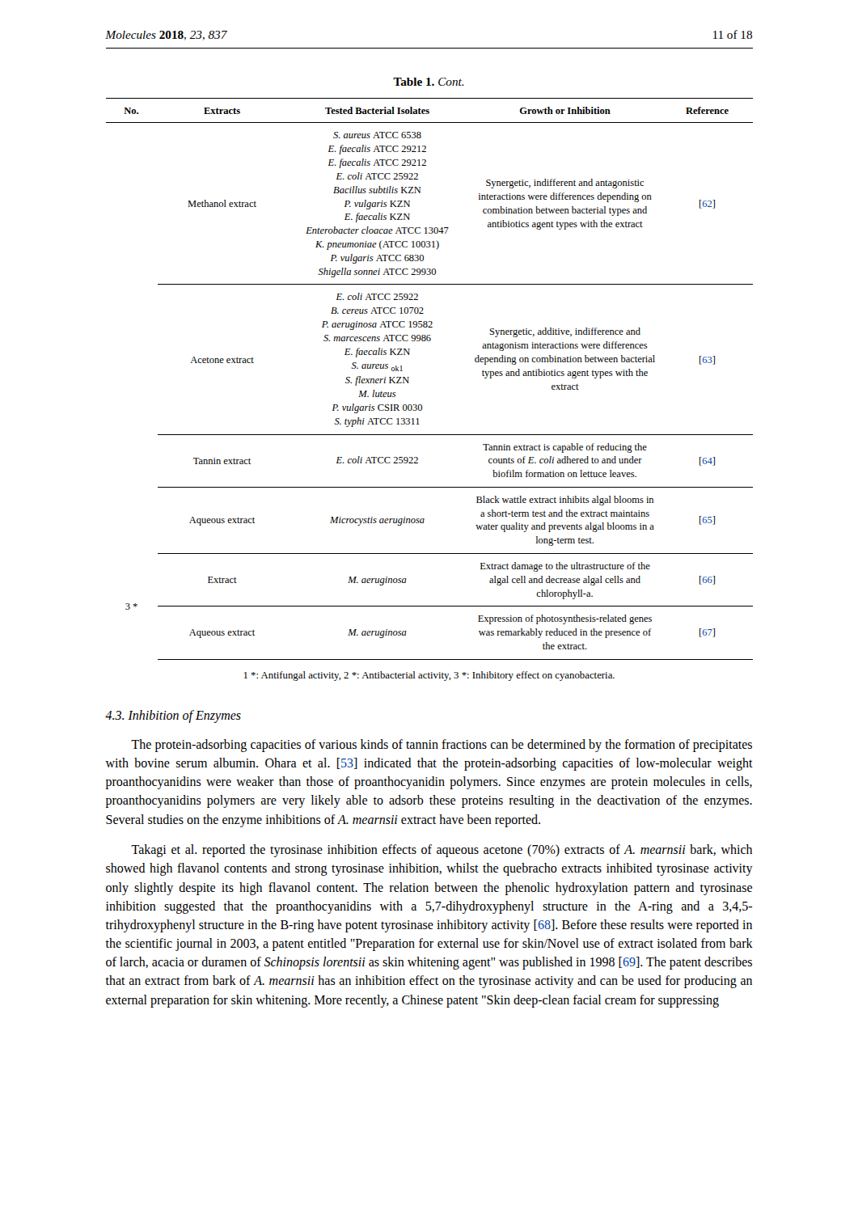Molecules 2018, 23, 837 11 of 18
Table 1. Cont.
| No. | Extracts | Tested Bacterial Isolates | Growth or Inhibition | Reference |
| --- | --- | --- | --- | --- |
| | Methanol extract | S. aureus ATCC 6538 E. faecalis ATCC 29212 E. faecalis ATCC 29212 E. coli ATCC 25922 Bacillus subtilis KZN P. vulgaris KZN E. faecalis KZN Enterobacter cloacae ATCC 13047 K. pneumoniae (ATCC 10031) P. vulgaris ATCC 6830 Shigella sonnei ATCC 29930 | Synergetic, indifferent and antagonistic interactions were differences depending on combination between bacterial types and antibiotics agent types with the extract | [ 62 ] |
| | Acetone extract | E. coli ATCC 25922 B. cereus ATCC 10702 P. aeruginosa ATCC 19582 S. marcescens ATCC 9986 E. faecalis KZN S. aureus ok1 S. flexneri KZN M. luteus P. vulgaris CSIR 0030 S. typhi ATCC 13311 | Synergetic, additive, indifference and antagonism interactions were differences depending on combination between bacterial types and antibiotics agent types with the extract | [ 63 ] |
| | Tannin extract | E. coli ATCC 25922 | Tannin extract is capable of reducing the counts of E. coli adhered to and under biofilm formation on lettuce leaves. | [ 64 ] |
| | Aqueous extract | Microcystis aeruginosa | Black wattle extract inhibits algal blooms in a short-term test and the extract maintains water quality and prevents algal blooms in a long-term test. | [ 65 ] |
| 3 * | Extract | M. aeruginosa | Extract damage to the ultrastructure of the algal cell and decrease algal cells and chlorophyll-a. | [ 66 ] |
| Aqueous extract | M. aeruginosa | Expression of photosynthesis-related genes was remarkably reduced in the presence of the extract. | [ 67 ] |
1 *: Antifungal activity, 2 *: Antibacterial activity, 3 *: Inhibitory effect on cyanobacteria.
4.3. Inhibition of Enzymes
The protein-adsorbing capacities of various kinds of tannin fractions can be determined by the formation of precipitates with bovine serum albumin. Ohara et al. [53] indicated that the protein-adsorbing capacities of low-molecular weight proanthocyanidins were weaker than those of proanthocyanidin polymers. Since enzymes are protein molecules in cells, proanthocyanidins polymers are very likely able to adsorb these proteins resulting in the deactivation of the enzymes. Several studies on the enzyme inhibitions of A. mearnsii extract have been reported.
Takagi et al. reported the tyrosinase inhibition effects of aqueous acetone (70%) extracts of A. mearnsii bark, which showed high flavanol contents and strong tyrosinase inhibition, whilst the quebracho extracts inhibited tyrosinase activity only slightly despite its high flavanol content. The relation between the phenolic hydroxylation pattern and tyrosinase inhibition suggested that the proanthocyanidins with a 5,7-dihydroxyphenyl structure in the A-ring and a 3,4,5-trihydroxyphenyl structure in the B-ring have potent tyrosinase inhibitory activity [68]. Before these results were reported in the scientific journal in 2003, a patent entitled "Preparation for external use for skin/Novel use of extract isolated from bark of larch, acacia or duramen of Schinopsis lorentsii as skin whitening agent" was published in 1998 [69]. The patent describes that an extract from bark of A. mearnsii has an inhibition effect on the tyrosinase activity and can be used for producing an external preparation for skin whitening. More recently, a Chinese patent "Skin deep-clean facial cream for suppressing